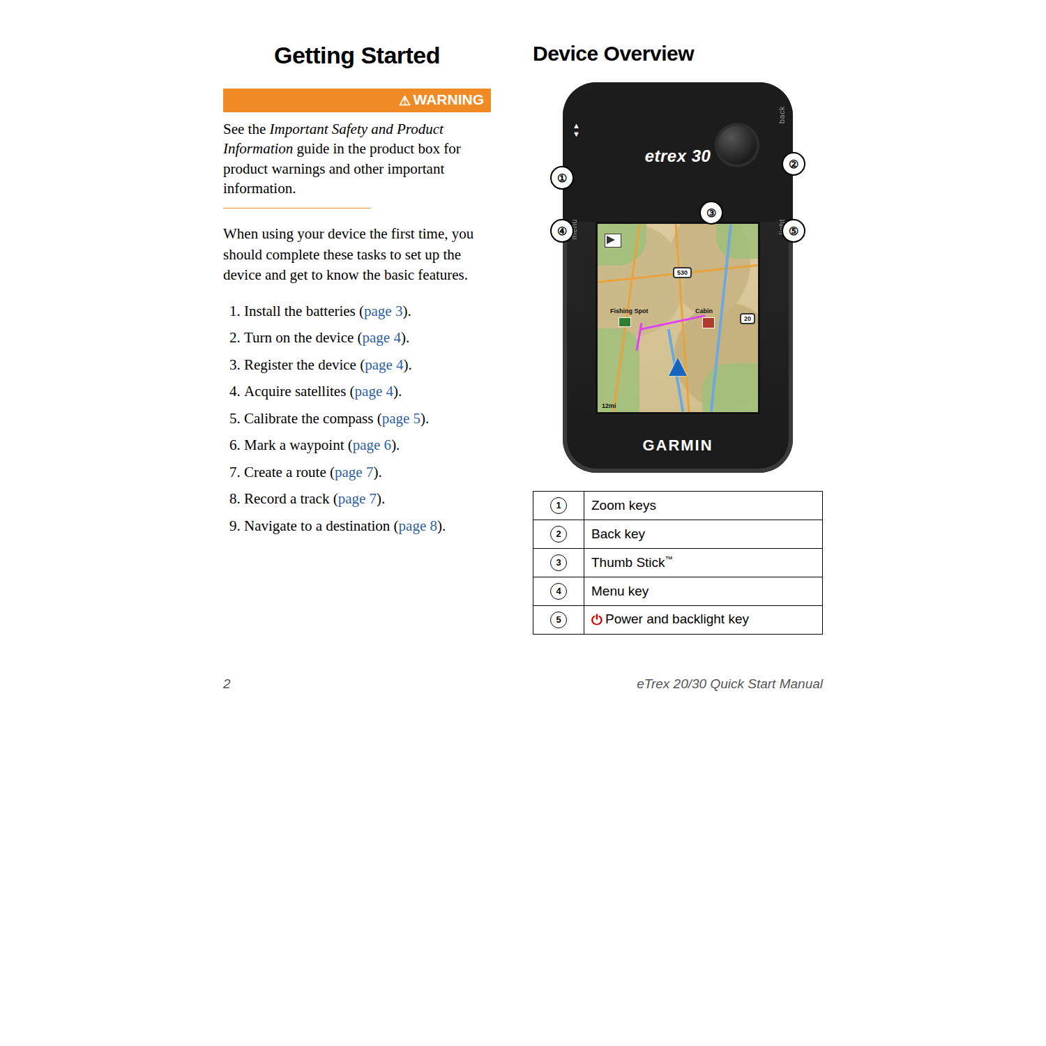Getting Started
⚠WARNING
See the Important Safety and Product Information guide in the product box for product warnings and other important information.
When using your device the first time, you should complete these tasks to set up the device and get to know the basic features.
Install the batteries (page 3).
Turn on the device (page 4).
Register the device (page 4).
Acquire satellites (page 4).
Calibrate the compass (page 5).
Mark a waypoint (page 6).
Create a route (page 7).
Record a track (page 7).
Navigate to a destination (page 8).
Device Overview
▲
▼
etrex 30
back
menu
light
530
20
Fishing Spot
Cabin
12mi
GARMIN
①
②
③
④
⑤
| 1 | Zoom keys |
| 2 | Back key |
| 3 | Thumb Stick ™ |
| 4 | Menu key |
| 5 | ⏻ Power and backlight key |
2
eTrex 20/30 Quick Start Manual